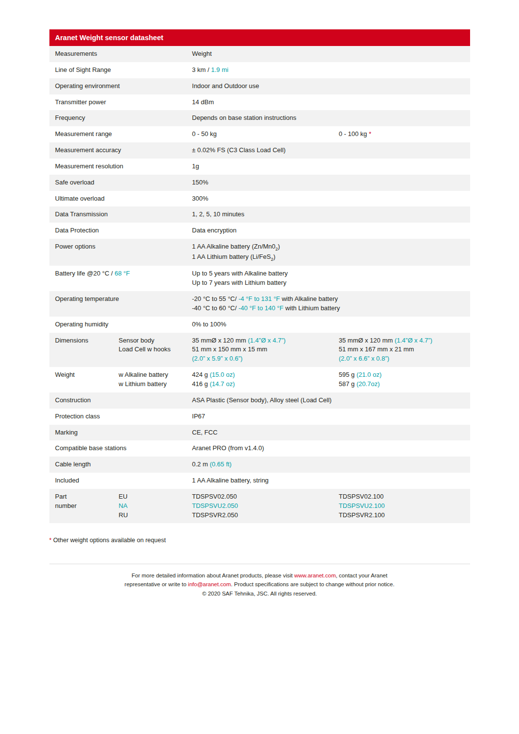Aranet Weight sensor datasheet
| Measurements | Weight |
| Line of Sight Range | 3 km / 1.9 mi |
| Operating environment | Indoor and Outdoor use |
| Transmitter power | 14 dBm |
| Frequency | Depends on base station instructions |
| Measurement range | 0 - 50 kg | 0 - 100 kg * |
| Measurement accuracy | ± 0.02% FS (C3 Class Load Cell) |
| Measurement resolution | 1g |
| Safe overload | 150% |
| Ultimate overload | 300% |
| Data Transmission | 1, 2, 5, 10 minutes |
| Data Protection | Data encryption |
| Power options | 1 AA Alkaline battery (Zn/Mn0 2 ) 1 AA Lithium battery (Li/FeS 2 ) |
| Battery life @20 °C / 68 °F | Up to 5 years with Alkaline battery Up to 7 years with Lithium battery |
| Operating temperature | -20 °C to 55 °C/ -4 °F to 131 °F with Alkaline battery -40 °C to 60 °C/ -40 °F to 140 °F with Lithium battery |
| Operating humidity | 0% to 100% |
| Dimensions | Sensor body Load Cell w hooks | 35 mmØ x 120 mm (1.4”Ø x 4.7”) 51 mm x 150 mm x 15 mm (2.0” x 5.9” x 0.6”) | 35 mmØ x 120 mm (1.4”Ø x 4.7”) 51 mm x 167 mm x 21 mm (2.0” x 6.6” x 0.8”) |
| Weight | w Alkaline battery w Lithium battery | 424 g (15.0 oz) 416 g (14.7 oz) | 595 g (21.0 oz) 587 g (20.7oz) |
| Construction | ASA Plastic (Sensor body), Alloy steel (Load Cell) |
| Protection class | IP67 |
| Marking | CE, FCC |
| Compatible base stations | Aranet PRO (from v1.4.0) |
| Cable length | 0.2 m (0.65 ft) |
| Included | 1 AA Alkaline battery, string |
| Part number | EU NA RU | TDSPSV02.050 TDSPSVU2.050 TDSPSVR2.050 | TDSPSV02.100 TDSPSVU2.100 TDSPSVR2.100 |
* Other weight options available on request
For more detailed information about Aranet products, please visit www.aranet.com, contact your Aranet
representative or write to info@aranet.com. Product specifications are subject to change without prior notice.
© 2020 SAF Tehnika, JSC. All rights reserved.